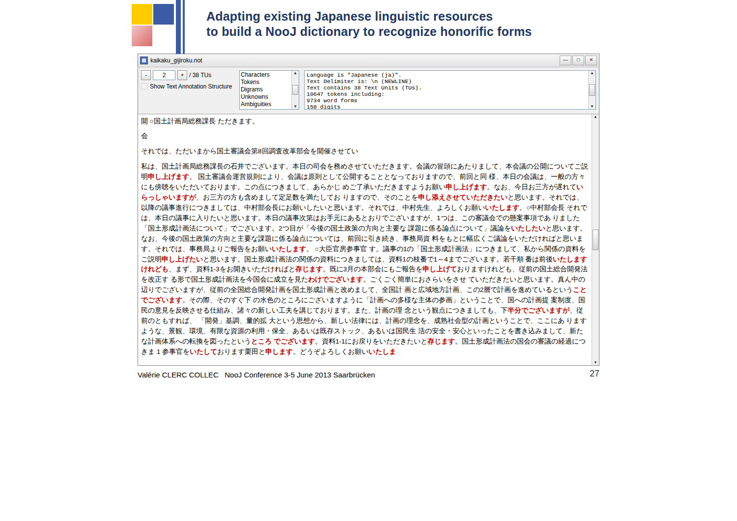Adapting existing Japanese linguistic resources
to build a NooJ dictionary to recognize honorific forms
kaikaku_gijiroku.not
— □ ✕
- + / 38 TUs
Show Text Annotation Structure
Characters
Tokens
Digrams
Unknowns
Ambiguities
▲ ▼
Language is "Japanese (ja)".
Text Delimiter is: \n (NEWLINE)
Text contains 38 Text Units (TUs).
10647 tokens including:
9734 word forms
158 digits
▲ ▼
開 ○国土計画局総務課長 ただきます。
会
それでは、ただいまから国土審議会第8回調査改革部会を開催させてい
私は、国土計画局総務課長の石井でございます。本日の司会を務めさせていただきます。会議の冒頭にあたりまして、本会議の公開についてご説明申し上げます。 国土審議会運営規則により、会議は原則として公開することとなっておりますので、前回と同 様、本日の会議は、一般の方々にも傍聴をいただいております。この点につきまして、あらかじ めご了承いただきますようお願い申し上げます。なお、今日お三方が遅れていらっしゃいますが、お三方の方も含めまして定足数を満たしてお りますので、そのことを申し添えさせていただきたいと思います。それでは、以降の議事進行につきましては、中村部会長にお願いしたいと思います。それでは、中村先生、よろしくお願いいたします。○中村部会長 それでは、本日の議事に入りたいと思います。本日の議事次第はお手元にあるとおりでございますが、1つは、この審議会での懸案事項であ りました「国土形成計画法について」でございます。2つ目が「今後の国土政策の方向と主要な 課題に係る論点について」議論をいたしたいと思います。なお、今後の国土政策の方向と主要な課題に係る論点については、前回に引き続き、事務局資 料をもとに幅広くご議論をいただければと思います。それでは、事務局よりご報告をお願いいたします。 ○大臣官房参事官 す。議事の1の「国土形成計画法」につきまして、私から関係の資料をご説明申し上げたいと思います。国土形成計画法の関係の資料につきましては、資料1の枝番で1～4までございます。若干順 番は前後いたしますけれども、まず、資料1-3をお開きいただければと存じます。既に3月の本部会にもご報告を申し上げておりますけれども、従前の国土総合開発法を改正す る形で国土形成計画法を今国会に成立を見たわけでございます。ごくごく簡単におさらいをさせ ていただきたいと思います。真ん中の辺りでございますが、従前の全国総合開発計画を国土形成計画と改めまして、全国計 画と広域地方計画、この2層で計画を進めているということでございます。その際、そのすぐ下 の水色のところにございますように「計画への多様な主体の参画」ということで、国への計画提 案制度、国民の意見を反映させる仕組み、諸々の新しい工夫を講じております。また、計画の理 念という観点につきましても、下半分でございますが、従前のともすれば、 「開発」基調、量的拡 大という思想から、新しい法律には、計画の理念を、成熟社会型の計画ということで、ここにあ りますような、景観、環境、有限な資源の利用・保全、あるいは既存ストック、あるいは国民生 活の安全・安心といったことを書き込みまして、新たな計画体系への転換を図ったというところ でございます。資料1-1にお戻りをいただきたいと存じます。国土形成計画法の国会の審議の経過につきま 1 参事官をいたしております栗田と申します。どうぞよろしくお願いいたしま
▲ ▼
Valérie CLERC COLLEC NooJ Conference 3-5 June 2013 Saarbrücken
27